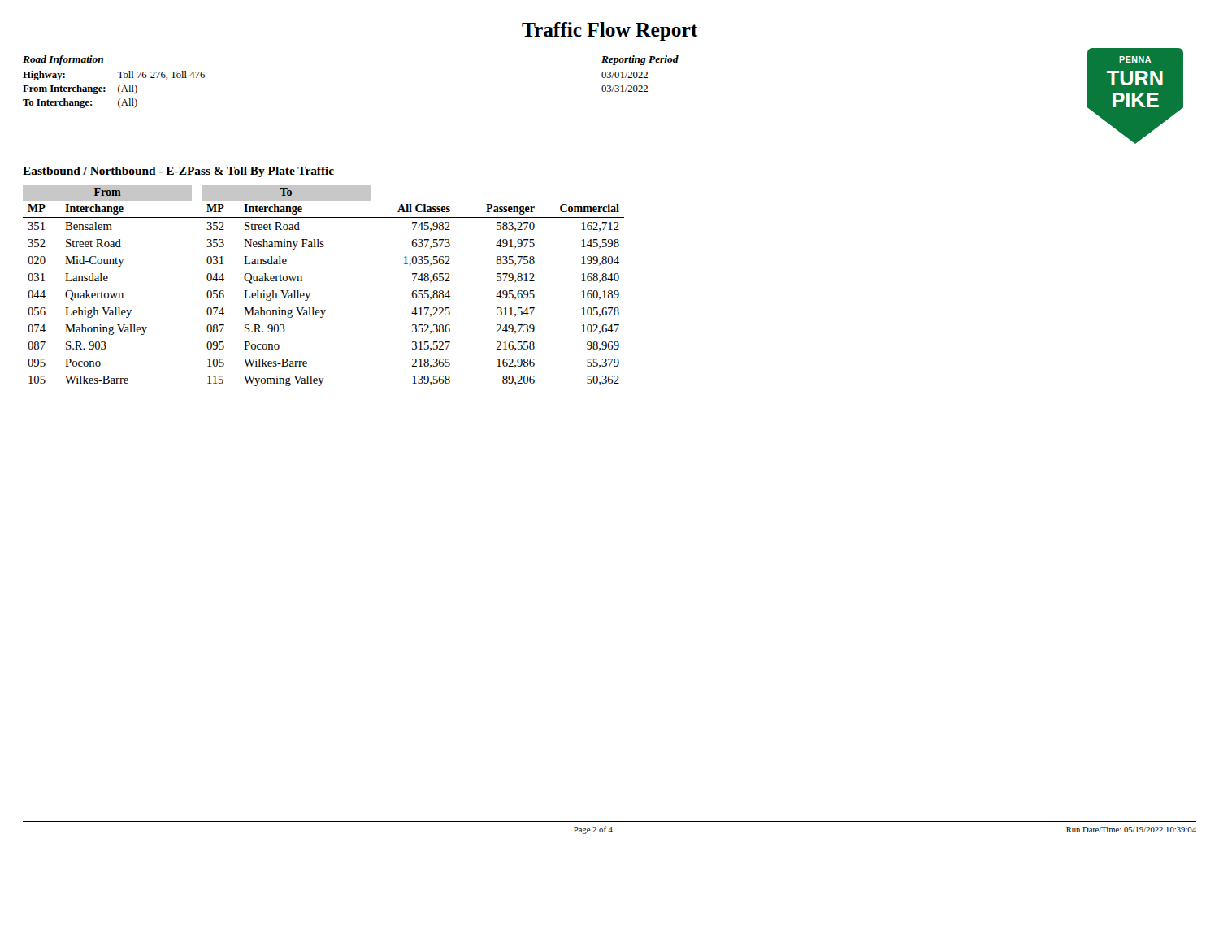Traffic Flow Report
Road Information
| Highway: | Toll 76-276, Toll 476 |
| From Interchange: | (All) |
| To Interchange: | (All) |
Reporting Period
03/01/2022
03/31/2022
PENNA
TURN
PIKE
Eastbound / Northbound - E-ZPass & Toll By Plate Traffic
| From | | To | | | |
| --- | --- | --- | --- | --- | --- |
| MP | Interchange | | MP | Interchange | All Classes | Passenger | Commercial |
| 351 | Bensalem | | 352 | Street Road | 745,982 | 583,270 | 162,712 |
| 352 | Street Road | | 353 | Neshaminy Falls | 637,573 | 491,975 | 145,598 |
| 020 | Mid-County | | 031 | Lansdale | 1,035,562 | 835,758 | 199,804 |
| 031 | Lansdale | | 044 | Quakertown | 748,652 | 579,812 | 168,840 |
| 044 | Quakertown | | 056 | Lehigh Valley | 655,884 | 495,695 | 160,189 |
| 056 | Lehigh Valley | | 074 | Mahoning Valley | 417,225 | 311,547 | 105,678 |
| 074 | Mahoning Valley | | 087 | S.R. 903 | 352,386 | 249,739 | 102,647 |
| 087 | S.R. 903 | | 095 | Pocono | 315,527 | 216,558 | 98,969 |
| 095 | Pocono | | 105 | Wilkes-Barre | 218,365 | 162,986 | 55,379 |
| 105 | Wilkes-Barre | | 115 | Wyoming Valley | 139,568 | 89,206 | 50,362 |
Page 2 of 4
Run Date/Time: 05/19/2022 10:39:04